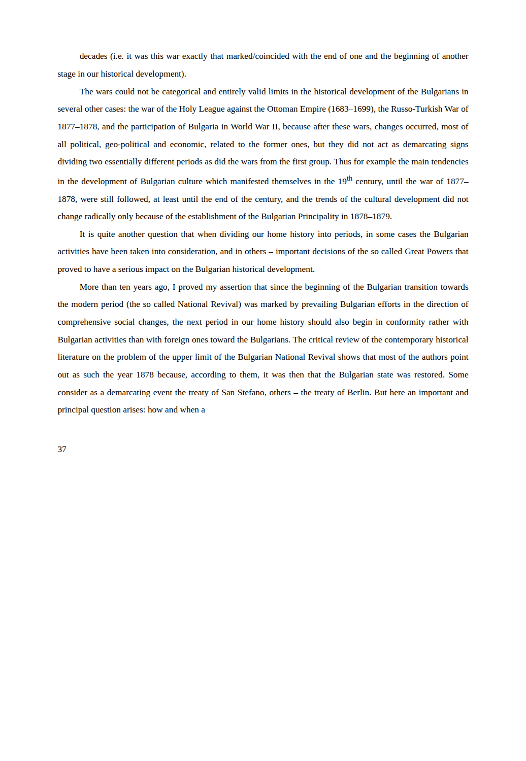decades (i.e. it was this war exactly that marked/coincided with the end of one and the beginning of another stage in our historical development).
The wars could not be categorical and entirely valid limits in the historical development of the Bulgarians in several other cases: the war of the Holy League against the Ottoman Empire (1683–1699), the Russo-Turkish War of 1877–1878, and the participation of Bulgaria in World War II, because after these wars, changes occurred, most of all political, geo-political and economic, related to the former ones, but they did not act as demarcating signs dividing two essentially different periods as did the wars from the first group. Thus for example the main tendencies in the development of Bulgarian culture which manifested themselves in the 19th century, until the war of 1877–1878, were still followed, at least until the end of the century, and the trends of the cultural development did not change radically only because of the establishment of the Bulgarian Principality in 1878–1879.
It is quite another question that when dividing our home history into periods, in some cases the Bulgarian activities have been taken into consideration, and in others – important decisions of the so called Great Powers that proved to have a serious impact on the Bulgarian historical development.
More than ten years ago, I proved my assertion that since the beginning of the Bulgarian transition towards the modern period (the so called National Revival) was marked by prevailing Bulgarian efforts in the direction of comprehensive social changes, the next period in our home history should also begin in conformity rather with Bulgarian activities than with foreign ones toward the Bulgarians. The critical review of the contemporary historical literature on the problem of the upper limit of the Bulgarian National Revival shows that most of the authors point out as such the year 1878 because, according to them, it was then that the Bulgarian state was restored. Some consider as a demarcating event the treaty of San Stefano, others – the treaty of Berlin. But here an important and principal question arises: how and when a
37